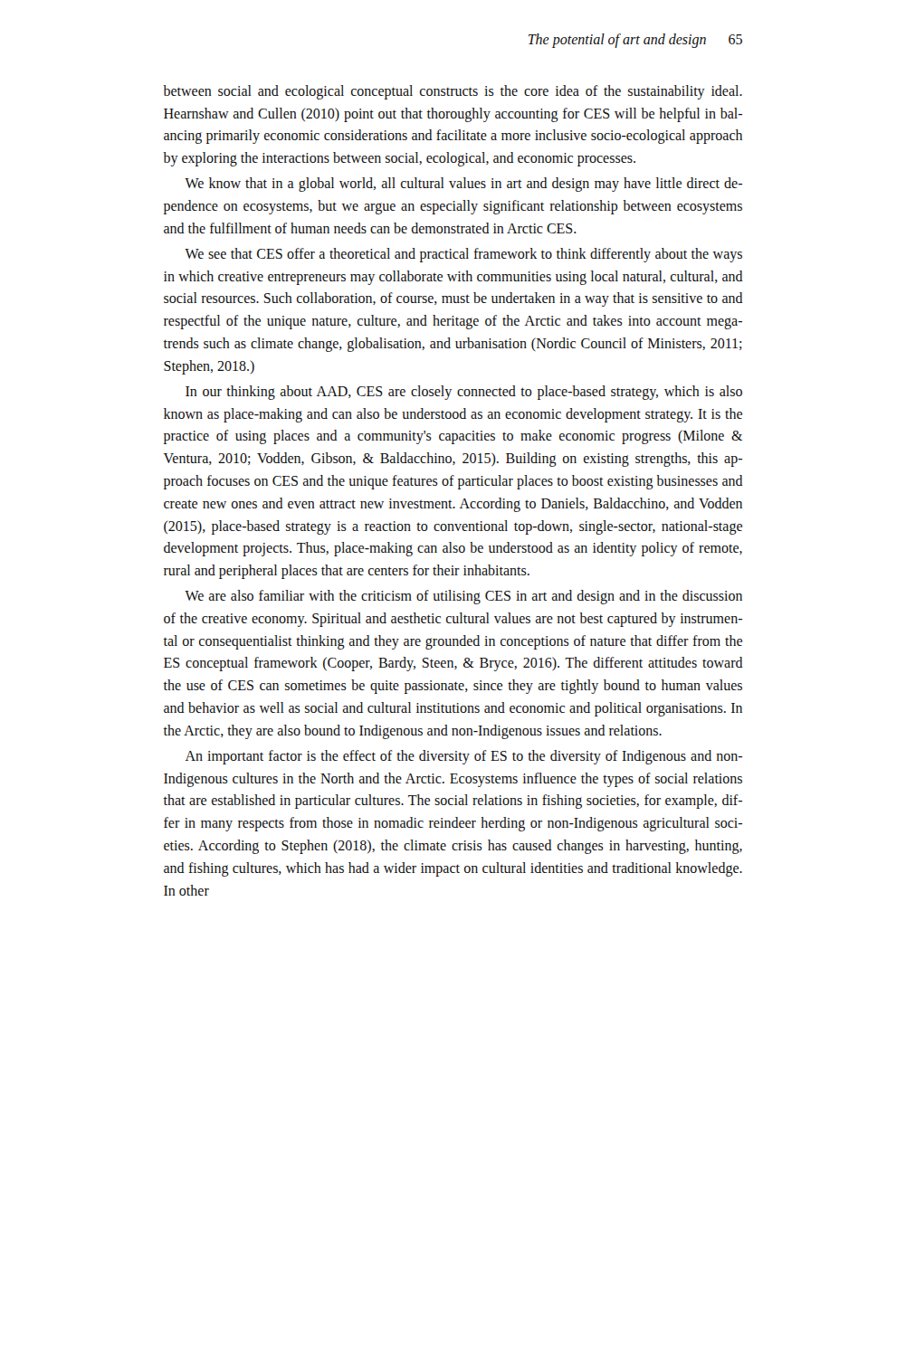The potential of art and design 65
between social and ecological conceptual constructs is the core idea of the sustainability ideal. Hearnshaw and Cullen (2010) point out that thoroughly accounting for CES will be helpful in balancing primarily economic considerations and facilitate a more inclusive socio-ecological approach by exploring the interactions between social, ecological, and economic processes.
We know that in a global world, all cultural values in art and design may have little direct dependence on ecosystems, but we argue an especially significant relationship between ecosystems and the fulfillment of human needs can be demonstrated in Arctic CES.
We see that CES offer a theoretical and practical framework to think differently about the ways in which creative entrepreneurs may collaborate with communities using local natural, cultural, and social resources. Such collaboration, of course, must be undertaken in a way that is sensitive to and respectful of the unique nature, culture, and heritage of the Arctic and takes into account megatrends such as climate change, globalisation, and urbanisation (Nordic Council of Ministers, 2011; Stephen, 2018.)
In our thinking about AAD, CES are closely connected to place-based strategy, which is also known as place-making and can also be understood as an economic development strategy. It is the practice of using places and a community's capacities to make economic progress (Milone & Ventura, 2010; Vodden, Gibson, & Baldacchino, 2015). Building on existing strengths, this approach focuses on CES and the unique features of particular places to boost existing businesses and create new ones and even attract new investment. According to Daniels, Baldacchino, and Vodden (2015), place-based strategy is a reaction to conventional top-down, single-sector, national-stage development projects. Thus, place-making can also be understood as an identity policy of remote, rural and peripheral places that are centers for their inhabitants.
We are also familiar with the criticism of utilising CES in art and design and in the discussion of the creative economy. Spiritual and aesthetic cultural values are not best captured by instrumental or consequentialist thinking and they are grounded in conceptions of nature that differ from the ES conceptual framework (Cooper, Bardy, Steen, & Bryce, 2016). The different attitudes toward the use of CES can sometimes be quite passionate, since they are tightly bound to human values and behavior as well as social and cultural institutions and economic and political organisations. In the Arctic, they are also bound to Indigenous and non-Indigenous issues and relations.
An important factor is the effect of the diversity of ES to the diversity of Indigenous and non-Indigenous cultures in the North and the Arctic. Ecosystems influence the types of social relations that are established in particular cultures. The social relations in fishing societies, for example, differ in many respects from those in nomadic reindeer herding or non-Indigenous agricultural societies. According to Stephen (2018), the climate crisis has caused changes in harvesting, hunting, and fishing cultures, which has had a wider impact on cultural identities and traditional knowledge. In other